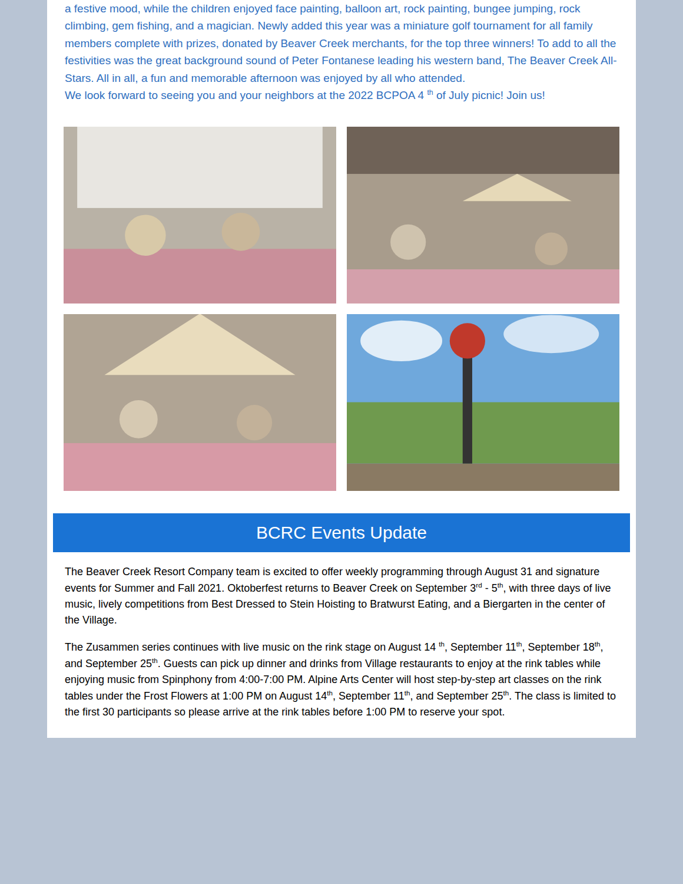a festive mood, while the children enjoyed face painting, balloon art, rock painting, bungee jumping, rock climbing, gem fishing, and a magician. Newly added this year was a miniature golf tournament for all family members complete with prizes, donated by Beaver Creek merchants, for the top three winners! To add to all the festivities was the great background sound of Peter Fontanese leading his western band, The Beaver Creek All-Stars. All in all, a fun and memorable afternoon was enjoyed by all who attended.
We look forward to seeing you and your neighbors at the 2022 BCPOA 4 th of July picnic! Join us!
BCRC Events Update
The Beaver Creek Resort Company team is excited to offer weekly programming through August 31 and signature events for Summer and Fall 2021. Oktoberfest returns to Beaver Creek on September 3rd - 5th, with three days of live music, lively competitions from Best Dressed to Stein Hoisting to Bratwurst Eating, and a Biergarten in the center of the Village.
The Zusammen series continues with live music on the rink stage on August 14 th, September 11th, September 18th, and September 25th. Guests can pick up dinner and drinks from Village restaurants to enjoy at the rink tables while enjoying music from Spinphony from 4:00-7:00 PM. Alpine Arts Center will host step-by-step art classes on the rink tables under the Frost Flowers at 1:00 PM on August 14th, September 11th, and September 25th. The class is limited to the first 30 participants so please arrive at the rink tables before 1:00 PM to reserve your spot.